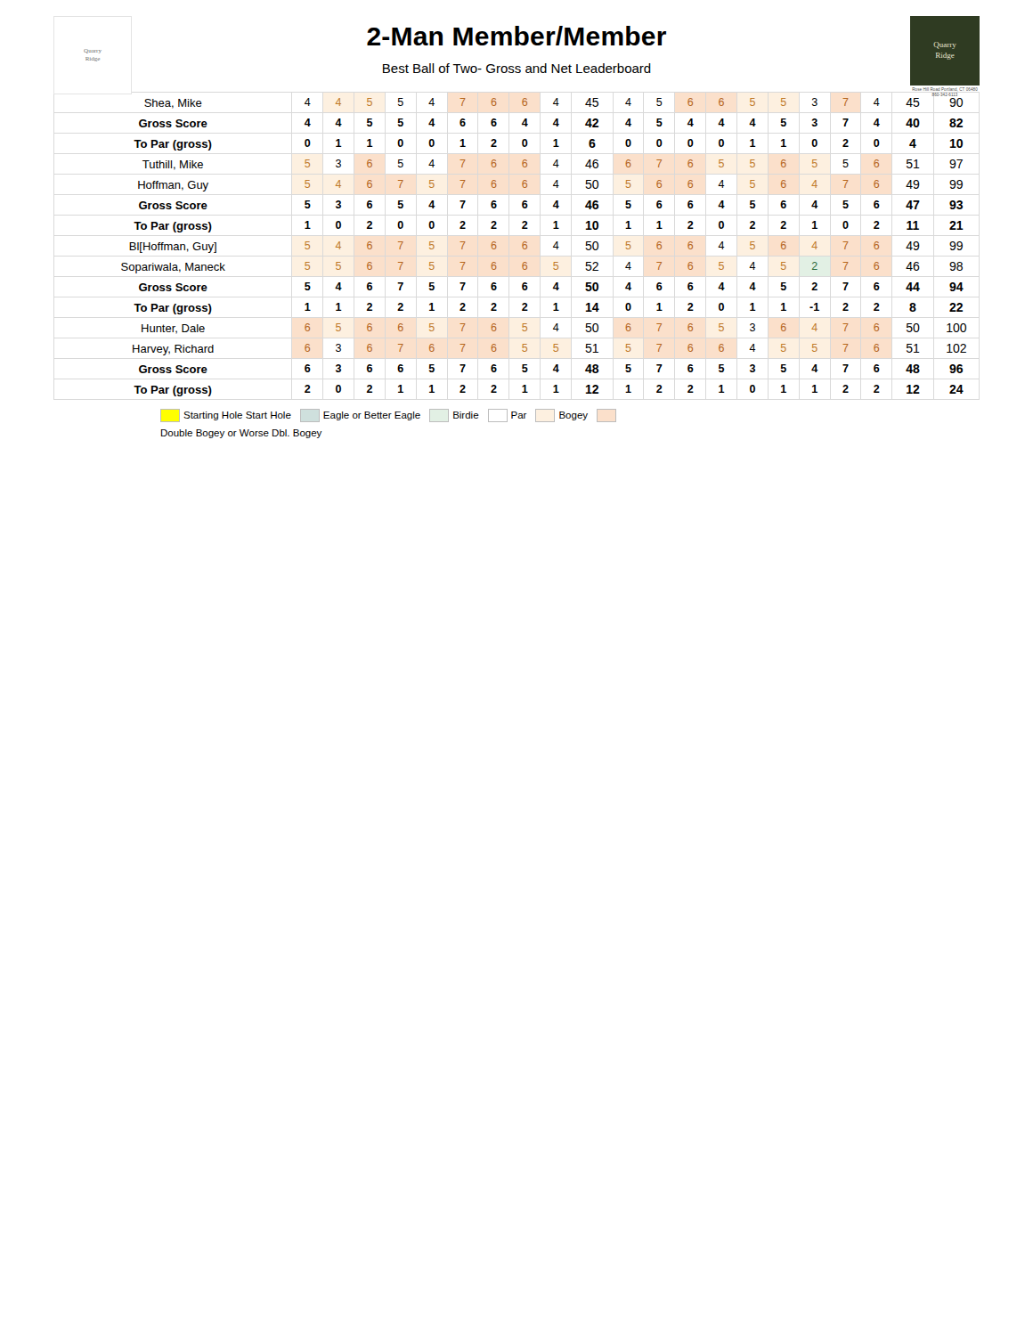Quarry
Ridge
2-Man Member/Member
Best Ball of Two- Gross and Net Leaderboard
Quarry
Ridge
Rose Hill Road Portland, CT 06480
860-342-6113
| Shea, Mike | 4 | 4 | 5 | 5 | 4 | 7 | 6 | 6 | 4 | 45 | 4 | 5 | 6 | 6 | 5 | 5 | 3 | 7 | 4 | 45 | 90 |
| Gross Score | 4 | 4 | 5 | 5 | 4 | 6 | 6 | 4 | 4 | 42 | 4 | 5 | 4 | 4 | 4 | 5 | 3 | 7 | 4 | 40 | 82 |
| To Par (gross) | 0 | 1 | 1 | 0 | 0 | 1 | 2 | 0 | 1 | 6 | 0 | 0 | 0 | 0 | 1 | 1 | 0 | 2 | 0 | 4 | 10 |
| Tuthill, Mike | 5 | 3 | 6 | 5 | 4 | 7 | 6 | 6 | 4 | 46 | 6 | 7 | 6 | 5 | 5 | 6 | 5 | 5 | 6 | 51 | 97 |
| Hoffman, Guy | 5 | 4 | 6 | 7 | 5 | 7 | 6 | 6 | 4 | 50 | 5 | 6 | 6 | 4 | 5 | 6 | 4 | 7 | 6 | 49 | 99 |
| Gross Score | 5 | 3 | 6 | 5 | 4 | 7 | 6 | 6 | 4 | 46 | 5 | 6 | 6 | 4 | 5 | 6 | 4 | 5 | 6 | 47 | 93 |
| To Par (gross) | 1 | 0 | 2 | 0 | 0 | 2 | 2 | 2 | 1 | 10 | 1 | 1 | 2 | 0 | 2 | 2 | 1 | 0 | 2 | 11 | 21 |
| Bl[Hoffman, Guy] | 5 | 4 | 6 | 7 | 5 | 7 | 6 | 6 | 4 | 50 | 5 | 6 | 6 | 4 | 5 | 6 | 4 | 7 | 6 | 49 | 99 |
| Sopariwala, Maneck | 5 | 5 | 6 | 7 | 5 | 7 | 6 | 6 | 5 | 52 | 4 | 7 | 6 | 5 | 4 | 5 | 2 | 7 | 6 | 46 | 98 |
| Gross Score | 5 | 4 | 6 | 7 | 5 | 7 | 6 | 6 | 4 | 50 | 4 | 6 | 6 | 4 | 4 | 5 | 2 | 7 | 6 | 44 | 94 |
| To Par (gross) | 1 | 1 | 2 | 2 | 1 | 2 | 2 | 2 | 1 | 14 | 0 | 1 | 2 | 0 | 1 | 1 | -1 | 2 | 2 | 8 | 22 |
| Hunter, Dale | 6 | 5 | 6 | 6 | 5 | 7 | 6 | 5 | 4 | 50 | 6 | 7 | 6 | 5 | 3 | 6 | 4 | 7 | 6 | 50 | 100 |
| Harvey, Richard | 6 | 3 | 6 | 7 | 6 | 7 | 6 | 5 | 5 | 51 | 5 | 7 | 6 | 6 | 4 | 5 | 5 | 7 | 6 | 51 | 102 |
| Gross Score | 6 | 3 | 6 | 6 | 5 | 7 | 6 | 5 | 4 | 48 | 5 | 7 | 6 | 5 | 3 | 5 | 4 | 7 | 6 | 48 | 96 |
| To Par (gross) | 2 | 0 | 2 | 1 | 1 | 2 | 2 | 1 | 1 | 12 | 1 | 2 | 2 | 1 | 0 | 1 | 1 | 2 | 2 | 12 | 24 |
Starting Hole Start Hole Eagle or Better Eagle Birdie Par Bogey
Double Bogey or Worse Dbl. Bogey